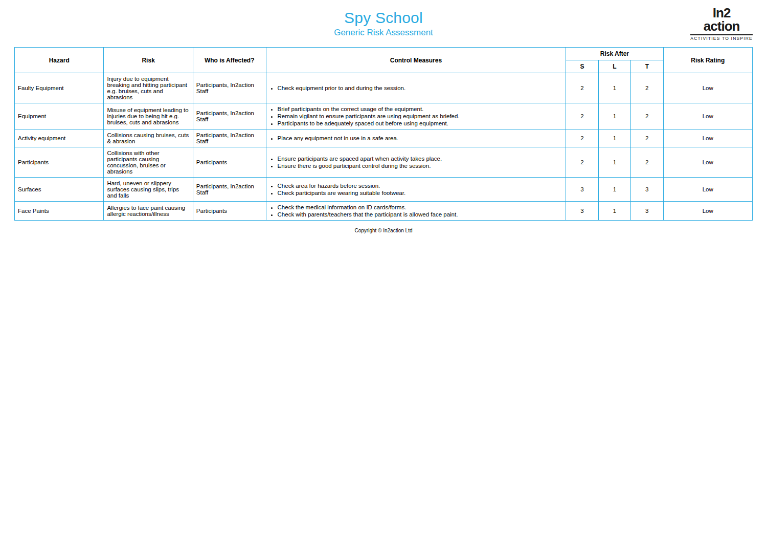Spy School
Generic Risk Assessment
In2
action
ACTIVITIES TO INSPIRE
| Hazard | Risk | Who is Affected? | Control Measures | Risk After | Risk Rating |
| --- | --- | --- | --- | --- | --- |
| S | L | T |
| Faulty Equipment | Injury due to equipment breaking and hitting participant e.g. bruises, cuts and abrasions | Participants, In2action Staff | Check equipment prior to and during the session. | 2 | 1 | 2 | Low |
| Equipment | Misuse of equipment leading to injuries due to being hit e.g. bruises, cuts and abrasions | Participants, In2action Staff | Brief participants on the correct usage of the equipment. Remain vigilant to ensure participants are using equipment as briefed. Participants to be adequately spaced out before using equipment. | 2 | 1 | 2 | Low |
| Activity equipment | Collisions causing bruises, cuts & abrasion | Participants, In2action Staff | Place any equipment not in use in a safe area. | 2 | 1 | 2 | Low |
| Participants | Collisions with other participants causing concussion, bruises or abrasions | Participants | Ensure participants are spaced apart when activity takes place. Ensure there is good participant control during the session. | 2 | 1 | 2 | Low |
| Surfaces | Hard, uneven or slippery surfaces causing slips, trips and falls | Participants, In2action Staff | Check area for hazards before session. Check participants are wearing suitable footwear. | 3 | 1 | 3 | Low |
| Face Paints | Allergies to face paint causing allergic reactions/illness | Participants | Check the medical information on ID cards/forms. Check with parents/teachers that the participant is allowed face paint. | 3 | 1 | 3 | Low |
Copyright © In2action Ltd